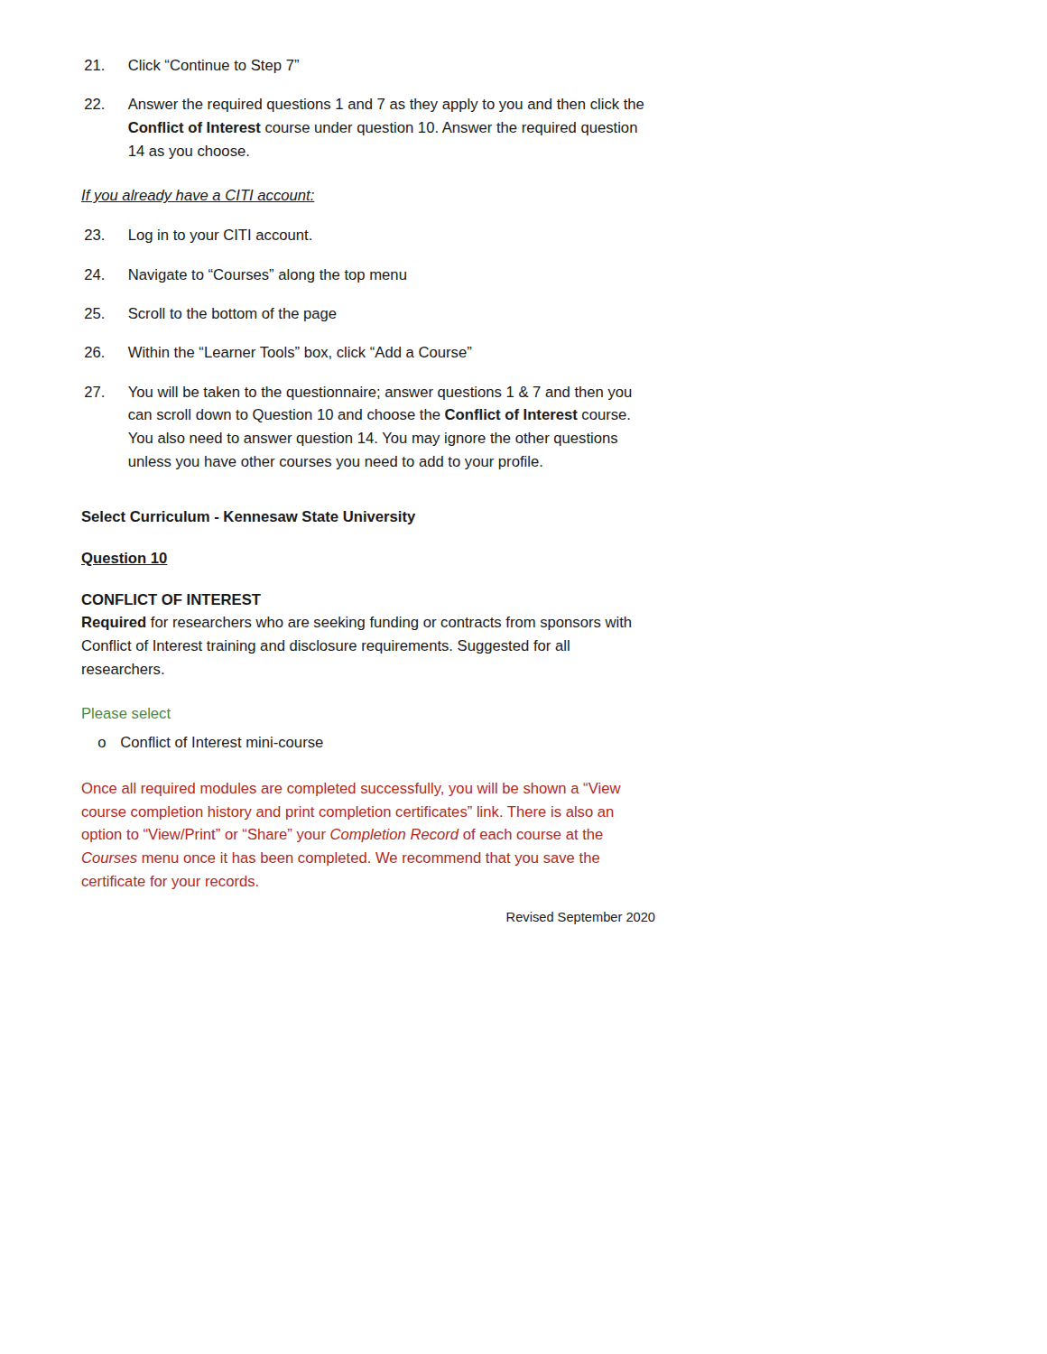21. Click “Continue to Step 7”
22. Answer the required questions 1 and 7 as they apply to you and then click the Conflict of Interest course under question 10. Answer the required question 14 as you choose.
If you already have a CITI account:
23. Log in to your CITI account.
24. Navigate to “Courses” along the top menu
25. Scroll to the bottom of the page
26. Within the “Learner Tools” box, click “Add a Course”
27. You will be taken to the questionnaire; answer questions 1 & 7 and then you can scroll down to Question 10 and choose the Conflict of Interest course. You also need to answer question 14. You may ignore the other questions unless you have other courses you need to add to your profile.
Select Curriculum - Kennesaw State University
Question 10
CONFLICT OF INTEREST
Required for researchers who are seeking funding or contracts from sponsors with Conflict of Interest training and disclosure requirements. Suggested for all researchers.
Please select
Conflict of Interest mini-course
Once all required modules are completed successfully, you will be shown a “View course completion history and print completion certificates” link. There is also an option to “View/Print” or “Share” your Completion Record of each course at the Courses menu once it has been completed. We recommend that you save the certificate for your records.
Revised September 2020